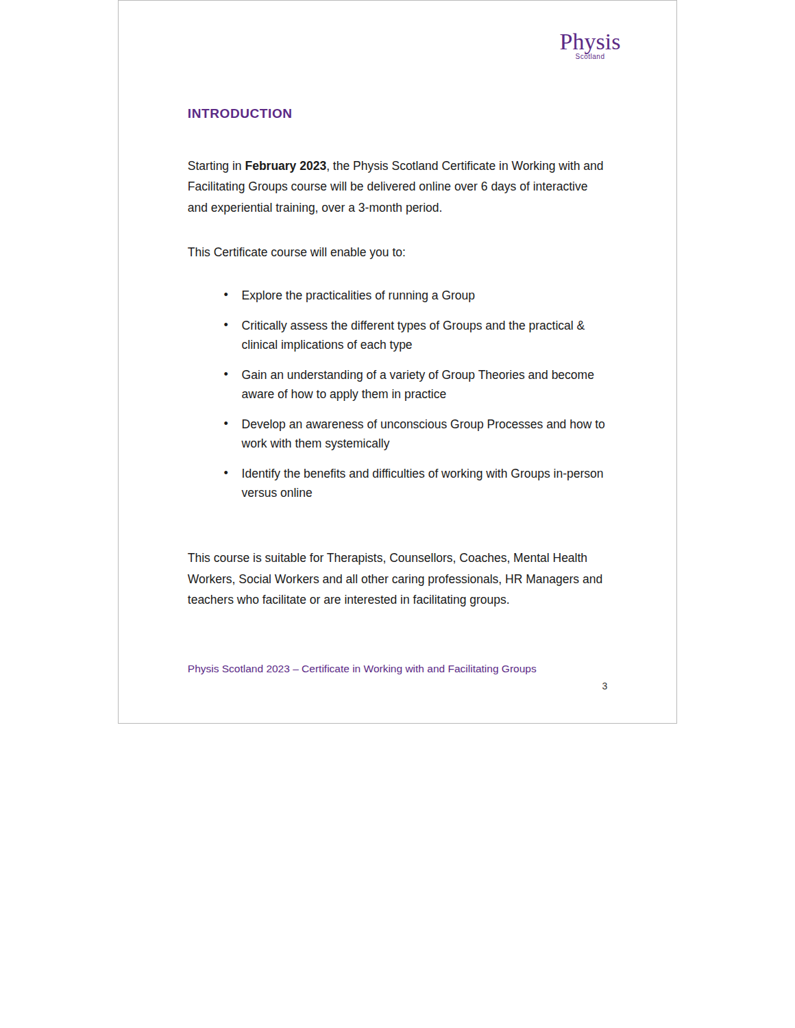Physis
Scotland
INTRODUCTION
Starting in February 2023, the Physis Scotland Certificate in Working with and Facilitating Groups course will be delivered online over 6 days of interactive and experiential training, over a 3-month period.
This Certificate course will enable you to:
Explore the practicalities of running a Group
Critically assess the different types of Groups and the practical & clinical implications of each type
Gain an understanding of a variety of Group Theories and become aware of how to apply them in practice
Develop an awareness of unconscious Group Processes and how to work with them systemically
Identify the benefits and difficulties of working with Groups in-person versus online
This course is suitable for Therapists, Counsellors, Coaches, Mental Health Workers, Social Workers and all other caring professionals, HR Managers and teachers who facilitate or are interested in facilitating groups.
Physis Scotland 2023 – Certificate in Working with and Facilitating Groups
3